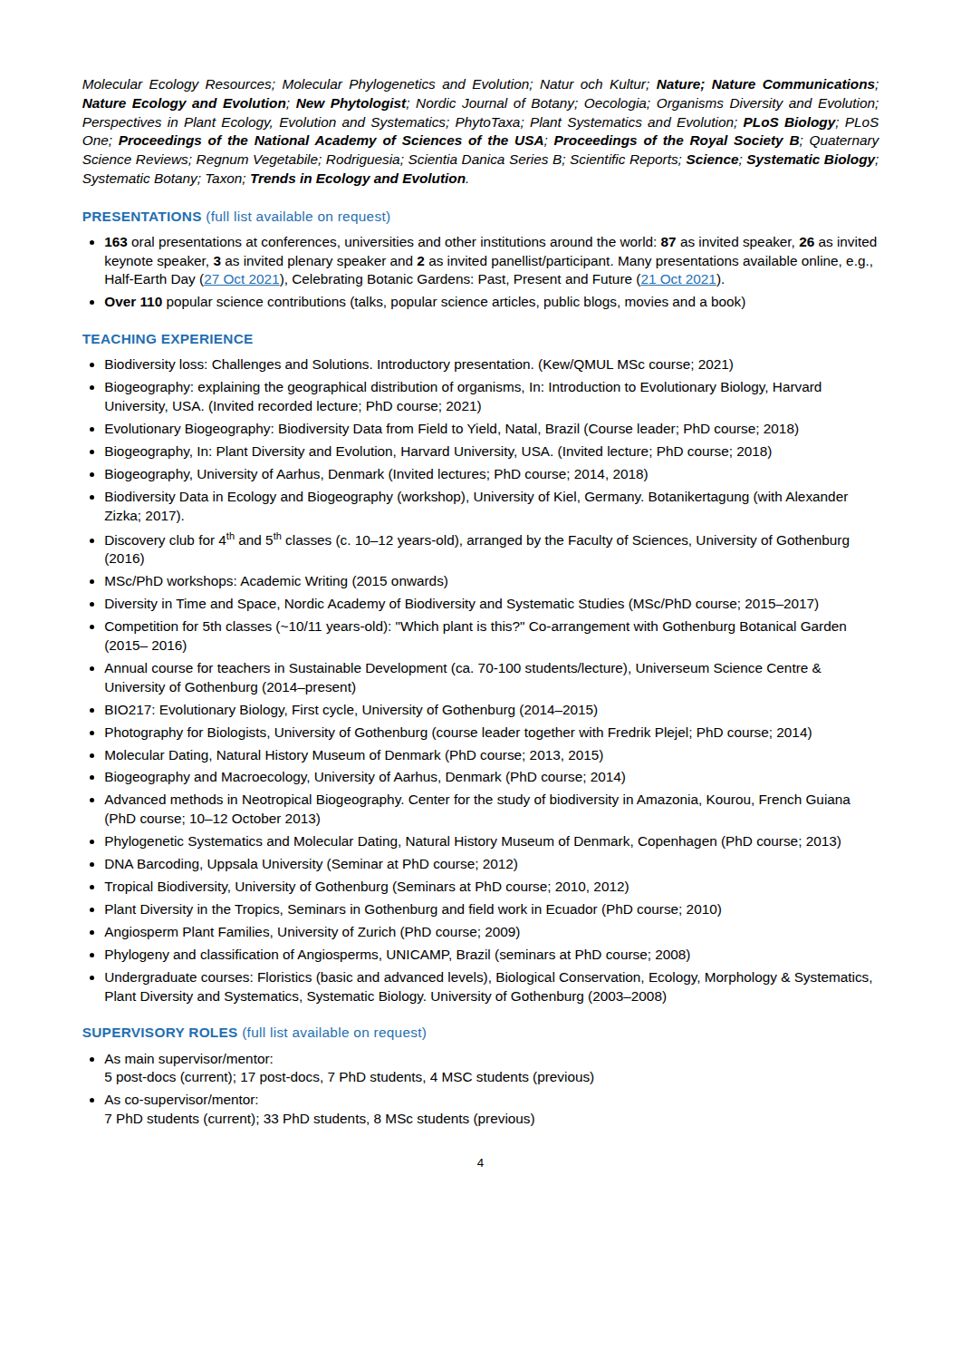Molecular Ecology Resources; Molecular Phylogenetics and Evolution; Natur och Kultur; Nature; Nature Communications; Nature Ecology and Evolution; New Phytologist; Nordic Journal of Botany; Oecologia; Organisms Diversity and Evolution; Perspectives in Plant Ecology, Evolution and Systematics; PhytoTaxa; Plant Systematics and Evolution; PLoS Biology; PLoS One; Proceedings of the National Academy of Sciences of the USA; Proceedings of the Royal Society B; Quaternary Science Reviews; Regnum Vegetabile; Rodriguesia; Scientia Danica Series B; Scientific Reports; Science; Systematic Biology; Systematic Botany; Taxon; Trends in Ecology and Evolution.
PRESENTATIONS (full list available on request)
163 oral presentations at conferences, universities and other institutions around the world: 87 as invited speaker, 26 as invited keynote speaker, 3 as invited plenary speaker and 2 as invited panellist/participant. Many presentations available online, e.g., Half-Earth Day (27 Oct 2021), Celebrating Botanic Gardens: Past, Present and Future (21 Oct 2021).
Over 110 popular science contributions (talks, popular science articles, public blogs, movies and a book)
TEACHING EXPERIENCE
Biodiversity loss: Challenges and Solutions. Introductory presentation. (Kew/QMUL MSc course; 2021)
Biogeography: explaining the geographical distribution of organisms, In: Introduction to Evolutionary Biology, Harvard University, USA. (Invited recorded lecture; PhD course; 2021)
Evolutionary Biogeography: Biodiversity Data from Field to Yield, Natal, Brazil (Course leader; PhD course; 2018)
Biogeography, In: Plant Diversity and Evolution, Harvard University, USA. (Invited lecture; PhD course; 2018)
Biogeography, University of Aarhus, Denmark (Invited lectures; PhD course; 2014, 2018)
Biodiversity Data in Ecology and Biogeography (workshop), University of Kiel, Germany. Botanikertagung (with Alexander Zizka; 2017).
Discovery club for 4th and 5th classes (c. 10–12 years-old), arranged by the Faculty of Sciences, University of Gothenburg (2016)
MSc/PhD workshops: Academic Writing (2015 onwards)
Diversity in Time and Space, Nordic Academy of Biodiversity and Systematic Studies (MSc/PhD course; 2015–2017)
Competition for 5th classes (~10/11 years-old): "Which plant is this?" Co-arrangement with Gothenburg Botanical Garden (2015– 2016)
Annual course for teachers in Sustainable Development (ca. 70-100 students/lecture), Universeum Science Centre & University of Gothenburg (2014–present)
BIO217: Evolutionary Biology, First cycle, University of Gothenburg (2014–2015)
Photography for Biologists, University of Gothenburg (course leader together with Fredrik Plejel; PhD course; 2014)
Molecular Dating, Natural History Museum of Denmark (PhD course; 2013, 2015)
Biogeography and Macroecology, University of Aarhus, Denmark (PhD course; 2014)
Advanced methods in Neotropical Biogeography. Center for the study of biodiversity in Amazonia, Kourou, French Guiana (PhD course; 10–12 October 2013)
Phylogenetic Systematics and Molecular Dating, Natural History Museum of Denmark, Copenhagen (PhD course; 2013)
DNA Barcoding, Uppsala University (Seminar at PhD course; 2012)
Tropical Biodiversity, University of Gothenburg (Seminars at PhD course; 2010, 2012)
Plant Diversity in the Tropics, Seminars in Gothenburg and field work in Ecuador (PhD course; 2010)
Angiosperm Plant Families, University of Zurich (PhD course; 2009)
Phylogeny and classification of Angiosperms, UNICAMP, Brazil (seminars at PhD course; 2008)
Undergraduate courses: Floristics (basic and advanced levels), Biological Conservation, Ecology, Morphology & Systematics, Plant Diversity and Systematics, Systematic Biology. University of Gothenburg (2003–2008)
SUPERVISORY ROLES (full list available on request)
As main supervisor/mentor:
5 post-docs (current); 17 post-docs, 7 PhD students, 4 MSC students (previous)
As co-supervisor/mentor:
7 PhD students (current); 33 PhD students, 8 MSc students (previous)
4